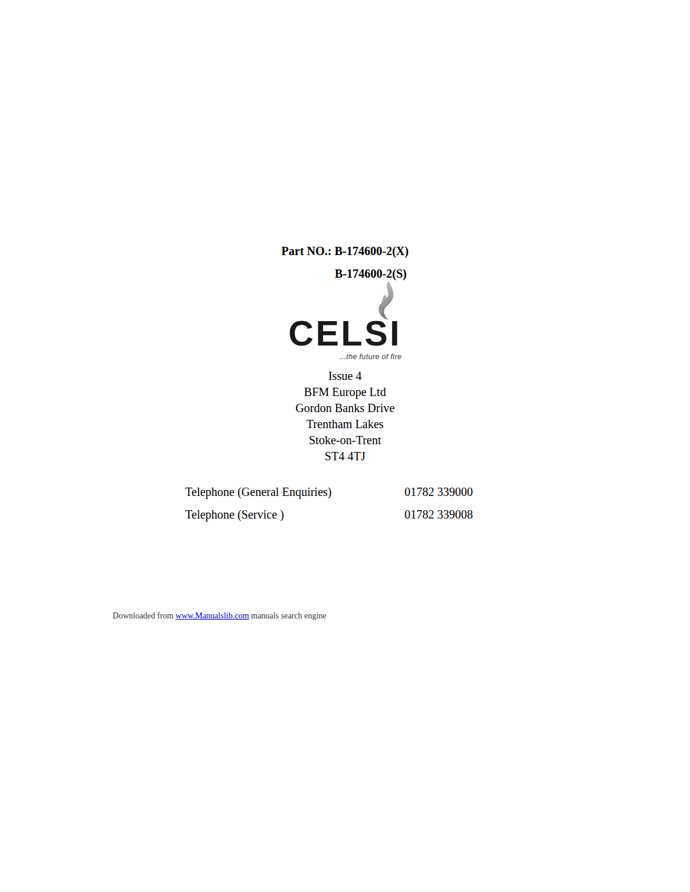Part NO.: B-174600-2(X)
B-174600-2(S)
CELSI
...the future of fire
Issue 4
BFM Europe Ltd
Gordon Banks Drive
Trentham Lakes
Stoke-on-Trent
ST4 4TJ
| Telephone (General Enquiries) | 01782 339000 |
| Telephone (Service ) | 01782 339008 |
Downloaded from www.Manualslib.com manuals search engine